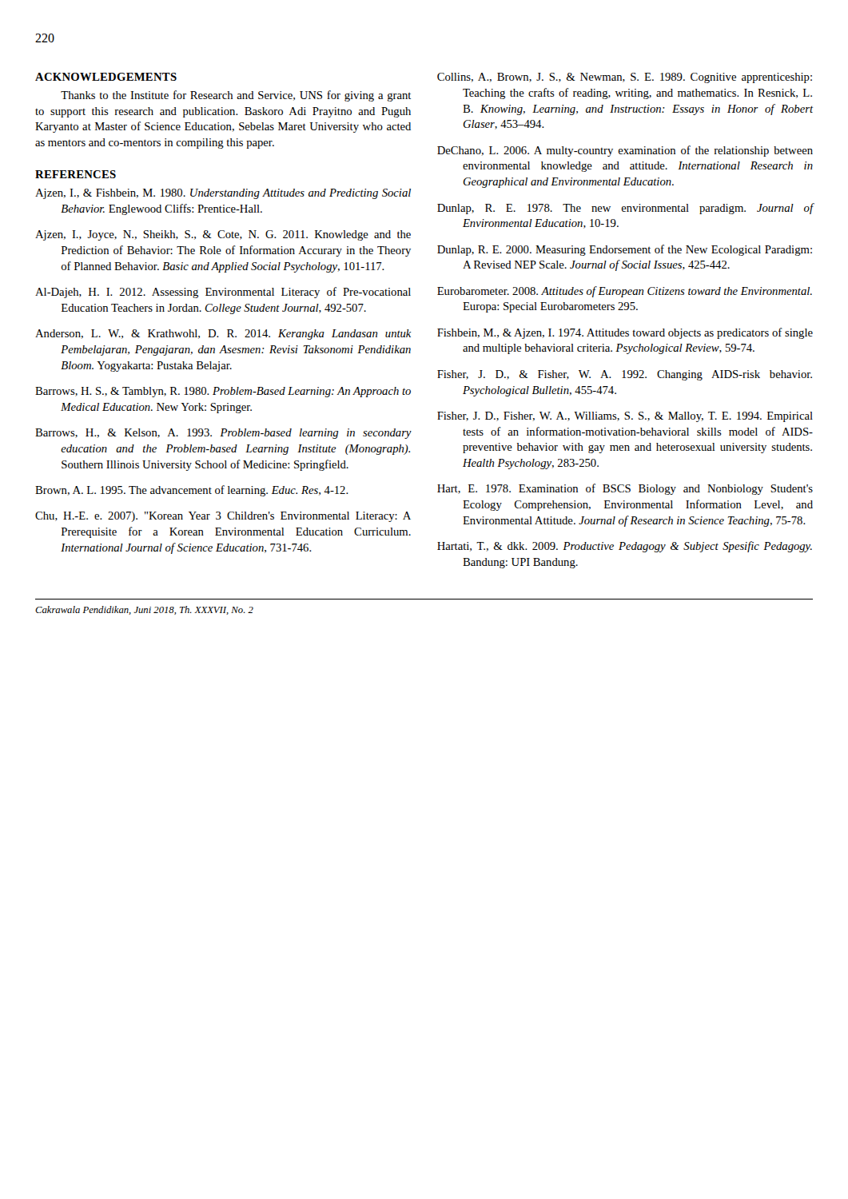220
Acknowledgements
Thanks to the Institute for Research and Service, UNS for giving a grant to support this research and publication. Baskoro Adi Prayitno and Puguh Karyanto at Master of Science Education, Sebelas Maret University who acted as mentors and co-mentors in compiling this paper.
References
Ajzen, I., & Fishbein, M. 1980. Understanding Attitudes and Predicting Social Behavior. Englewood Cliffs: Prentice-Hall.
Ajzen, I., Joyce, N., Sheikh, S., & Cote, N. G. 2011. Knowledge and the Prediction of Behavior: The Role of Information Accurary in the Theory of Planned Behavior. Basic and Applied Social Psychology, 101-117.
Al-Dajeh, H. I. 2012. Assessing Environmental Literacy of Pre-vocational Education Teachers in Jordan. College Student Journal, 492-507.
Anderson, L. W., & Krathwohl, D. R. 2014. Kerangka Landasan untuk Pembelajaran, Pengajaran, dan Asesmen: Revisi Taksonomi Pendidikan Bloom. Yogyakarta: Pustaka Belajar.
Barrows, H. S., & Tamblyn, R. 1980. Problem-Based Learning: An Approach to Medical Education. New York: Springer.
Barrows, H., & Kelson, A. 1993. Problem-based learning in secondary education and the Problem-based Learning Institute (Monograph). Southern Illinois University School of Medicine: Springfield.
Brown, A. L. 1995. The advancement of learning. Educ. Res, 4-12.
Chu, H.-E. e. 2007). "Korean Year 3 Children's Environmental Literacy: A Prerequisite for a Korean Environmental Education Curriculum. International Journal of Science Education, 731-746.
Collins, A., Brown, J. S., & Newman, S. E. 1989. Cognitive apprenticeship: Teaching the crafts of reading, writing, and mathematics. In Resnick, L. B. Knowing, Learning, and Instruction: Essays in Honor of Robert Glaser, 453–494.
DeChano, L. 2006. A multy-country examination of the relationship between environmental knowledge and attitude. International Research in Geographical and Environmental Education.
Dunlap, R. E. 1978. The new environmental paradigm. Journal of Environmental Education, 10-19.
Dunlap, R. E. 2000. Measuring Endorsement of the New Ecological Paradigm: A Revised NEP Scale. Journal of Social Issues, 425-442.
Eurobarometer. 2008. Attitudes of European Citizens toward the Environmental. Europa: Special Eurobarometers 295.
Fishbein, M., & Ajzen, I. 1974. Attitudes toward objects as predicators of single and multiple behavioral criteria. Psychological Review, 59-74.
Fisher, J. D., & Fisher, W. A. 1992. Changing AIDS-risk behavior. Psychological Bulletin, 455-474.
Fisher, J. D., Fisher, W. A., Williams, S. S., & Malloy, T. E. 1994. Empirical tests of an information-motivation-behavioral skills model of AIDS-preventive behavior with gay men and heterosexual university students. Health Psychology, 283-250.
Hart, E. 1978. Examination of BSCS Biology and Nonbiology Student's Ecology Comprehension, Environmental Information Level, and Environmental Attitude. Journal of Research in Science Teaching, 75-78.
Hartati, T., & dkk. 2009. Productive Pedagogy & Subject Spesific Pedagogy. Bandung: UPI Bandung.
Cakrawala Pendidikan, Juni 2018, Th. XXXVII, No. 2